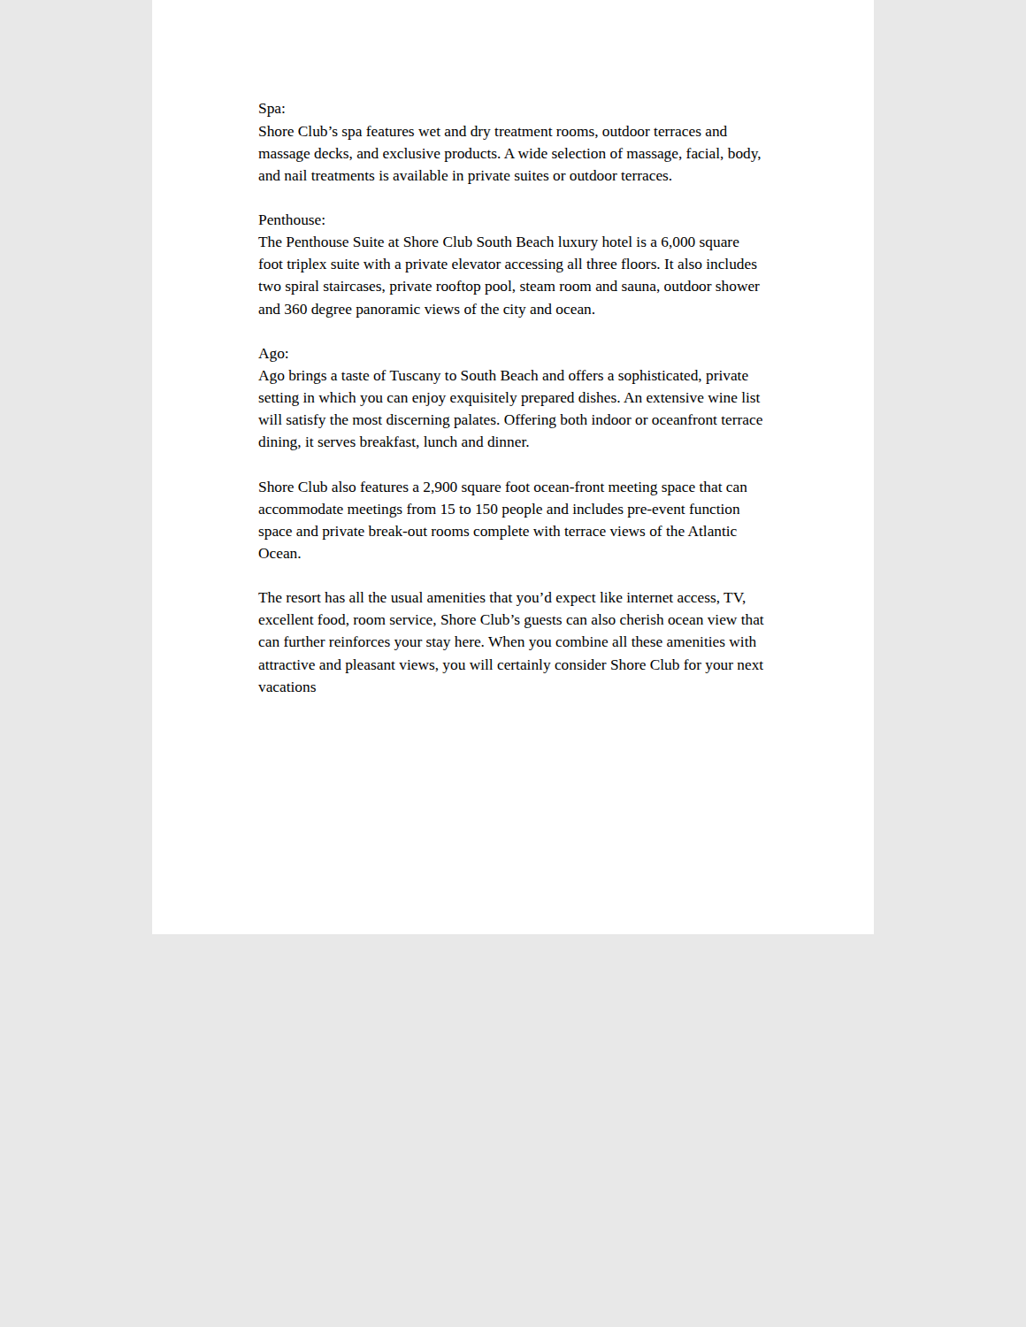Spa:
Shore Club’s spa features wet and dry treatment rooms, outdoor terraces and massage decks, and exclusive products. A wide selection of massage, facial, body, and nail treatments is available in private suites or outdoor terraces.
Penthouse:
The Penthouse Suite at Shore Club South Beach luxury hotel is a 6,000 square foot triplex suite with a private elevator accessing all three floors. It also includes two spiral staircases, private rooftop pool, steam room and sauna, outdoor shower and 360 degree panoramic views of the city and ocean.
Ago:
Ago brings a taste of Tuscany to South Beach and offers a sophisticated, private setting in which you can enjoy exquisitely prepared dishes. An extensive wine list will satisfy the most discerning palates. Offering both indoor or oceanfront terrace dining, it serves breakfast, lunch and dinner.
Shore Club also features a 2,900 square foot ocean-front meeting space that can accommodate meetings from 15 to 150 people and includes pre-event function space and private break-out rooms complete with terrace views of the Atlantic Ocean.
The resort has all the usual amenities that you’d expect like internet access, TV, excellent food, room service, Shore Club’s guests can also cherish ocean view that can further reinforces your stay here. When you combine all these amenities with attractive and pleasant views, you will certainly consider Shore Club for your next vacations